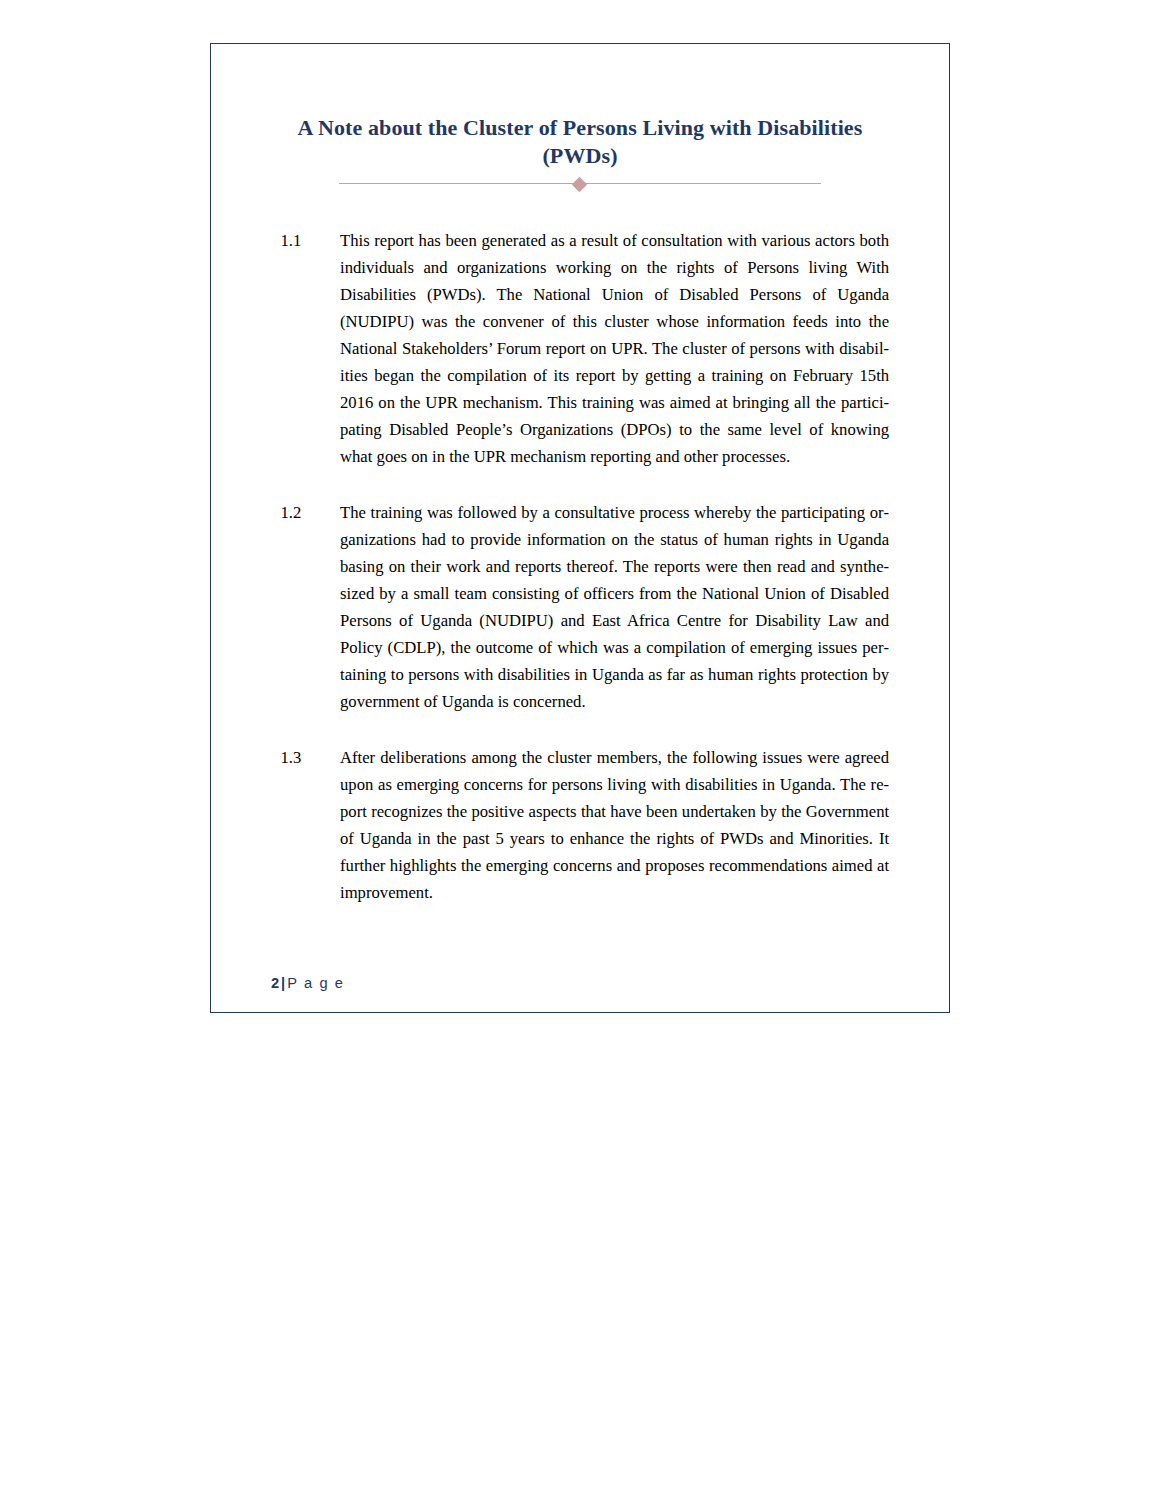A Note about the Cluster of Persons Living with Disabilities (PWDs)
1.1
This report has been generated as a result of consultation with various actors both individuals and organizations working on the rights of Persons living With Disabilities (PWDs). The National Union of Disabled Persons of Uganda (NUDIPU) was the convener of this cluster whose information feeds into the National Stakeholders’ Forum report on UPR. The cluster of persons with disabilities began the compilation of its report by getting a training on February 15th 2016 on the UPR mechanism. This training was aimed at bringing all the participating Disabled People’s Organizations (DPOs) to the same level of knowing what goes on in the UPR mechanism reporting and other processes.
1.2
The training was followed by a consultative process whereby the participating organizations had to provide information on the status of human rights in Uganda basing on their work and reports thereof. The reports were then read and synthesized by a small team consisting of officers from the National Union of Disabled Persons of Uganda (NUDIPU) and East Africa Centre for Disability Law and Policy (CDLP), the outcome of which was a compilation of emerging issues pertaining to persons with disabilities in Uganda as far as human rights protection by government of Uganda is concerned.
1.3
After deliberations among the cluster members, the following issues were agreed upon as emerging concerns for persons living with disabilities in Uganda. The report recognizes the positive aspects that have been undertaken by the Government of Uganda in the past 5 years to enhance the rights of PWDs and Minorities. It further highlights the emerging concerns and proposes recommendations aimed at improvement.
2|P a g e